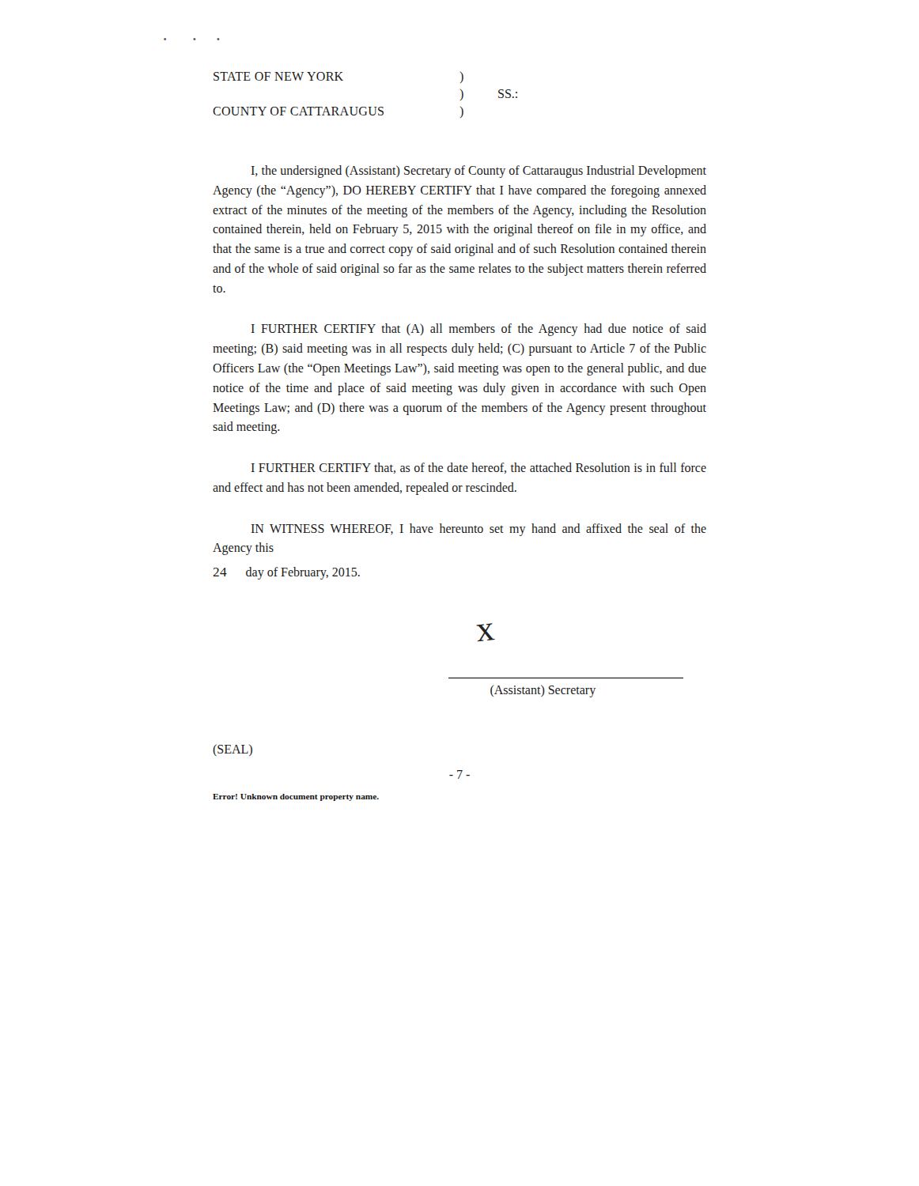• • •
| STATE OF NEW YORK | ) | |
| | ) | SS.: |
| COUNTY OF CATTARAUGUS | ) | |
I, the undersigned (Assistant) Secretary of County of Cattaraugus Industrial Development Agency (the “Agency”), DO HEREBY CERTIFY that I have compared the foregoing annexed extract of the minutes of the meeting of the members of the Agency, including the Resolution contained therein, held on February 5, 2015 with the original thereof on file in my office, and that the same is a true and correct copy of said original and of such Resolution contained therein and of the whole of said original so far as the same relates to the subject matters therein referred to.
I FURTHER CERTIFY that (A) all members of the Agency had due notice of said meeting; (B) said meeting was in all respects duly held; (C) pursuant to Article 7 of the Public Officers Law (the “Open Meetings Law”), said meeting was open to the general public, and due notice of the time and place of said meeting was duly given in accordance with such Open Meetings Law; and (D) there was a quorum of the members of the Agency present throughout said meeting.
I FURTHER CERTIFY that, as of the date hereof, the attached Resolution is in full force and effect and has not been amended, repealed or rescinded.
IN WITNESS WHEREOF, I have hereunto set my hand and affixed the seal of the Agency this
24 day of February, 2015.
 x   
 
  
   
 
    
  
   
     
      
(Assistant) Secretary
(SEAL)
- 7 -
Error! Unknown document property name.